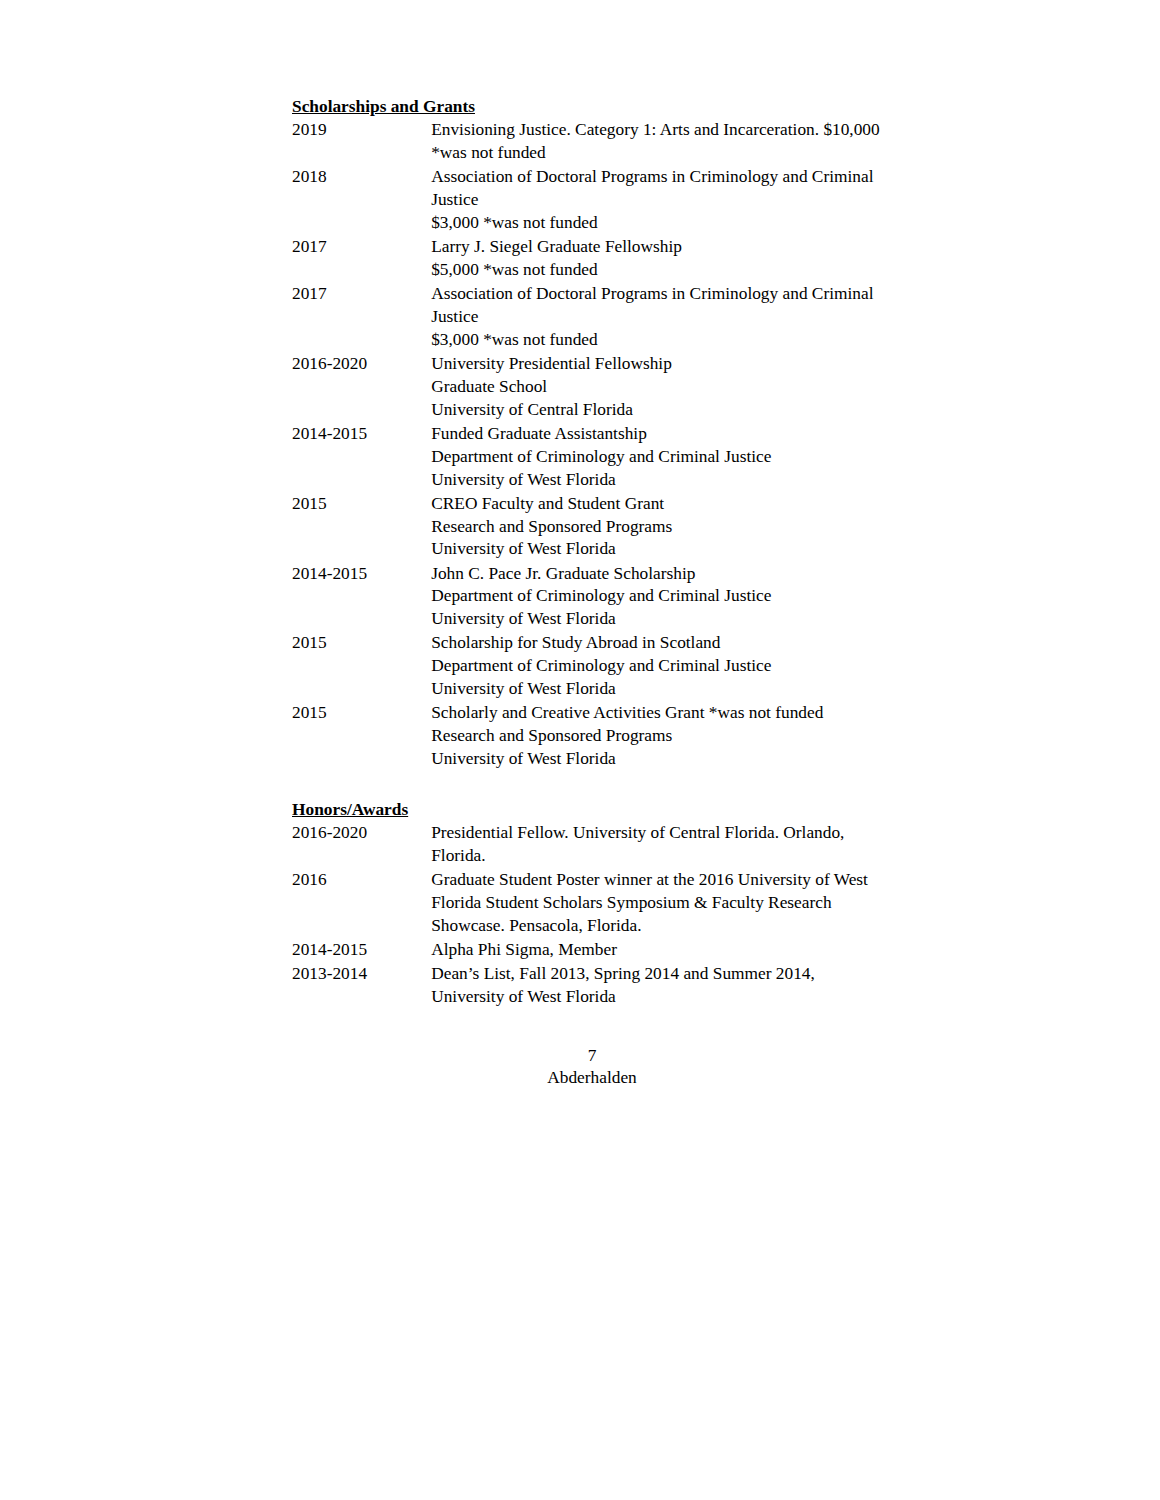Scholarships and Grants
| 2019 | Envisioning Justice. Category 1: Arts and Incarceration. $10,000 *was not funded |
| 2018 | Association of Doctoral Programs in Criminology and Criminal Justice $3,000 *was not funded |
| 2017 | Larry J. Siegel Graduate Fellowship $5,000 *was not funded |
| 2017 | Association of Doctoral Programs in Criminology and Criminal Justice $3,000 *was not funded |
| 2016-2020 | University Presidential Fellowship Graduate School University of Central Florida |
| 2014-2015 | Funded Graduate Assistantship Department of Criminology and Criminal Justice University of West Florida |
| 2015 | CREO Faculty and Student Grant Research and Sponsored Programs University of West Florida |
| 2014-2015 | John C. Pace Jr. Graduate Scholarship Department of Criminology and Criminal Justice University of West Florida |
| 2015 | Scholarship for Study Abroad in Scotland Department of Criminology and Criminal Justice University of West Florida |
| 2015 | Scholarly and Creative Activities Grant *was not funded Research and Sponsored Programs University of West Florida |
Honors/Awards
| 2016-2020 | Presidential Fellow. University of Central Florida. Orlando, Florida. |
| 2016 | Graduate Student Poster winner at the 2016 University of West Florida Student Scholars Symposium & Faculty Research Showcase. Pensacola, Florida. |
| 2014-2015 | Alpha Phi Sigma, Member |
| 2013-2014 | Dean’s List, Fall 2013, Spring 2014 and Summer 2014, University of West Florida |
7 Abderhalden